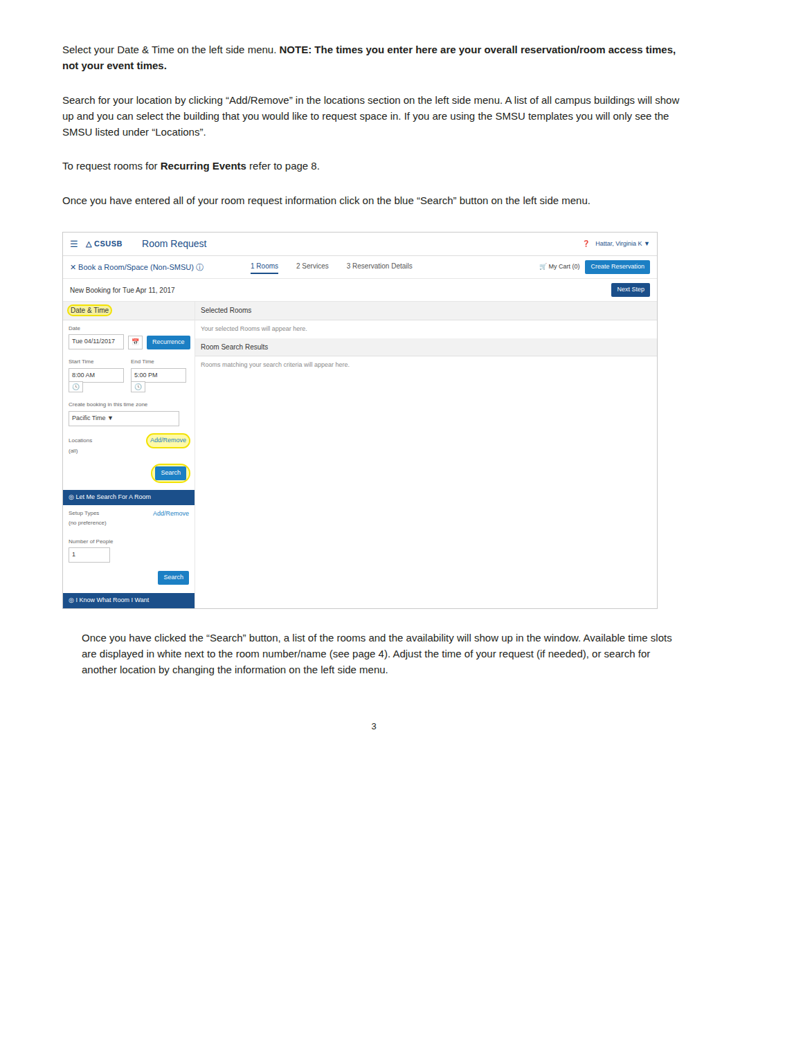Select your Date & Time on the left side menu. NOTE: The times you enter here are your overall reservation/room access times, not your event times.
Search for your location by clicking “Add/Remove” in the locations section on the left side menu. A list of all campus buildings will show up and you can select the building that you would like to request space in. If you are using the SMSU templates you will only see the SMSU listed under “Locations”.
To request rooms for Recurring Events refer to page 8.
Once you have entered all of your room request information click on the blue “Search” button on the left side menu.
☰ △ CSUSB Room Request ❓ Hattar, Virginia K ▼
✕ Book a Room/Space (Non-SMSU) ⓘ 1 Rooms 2 Services 3 Reservation Details 🛒 My Cart (0) Create Reservation
New Booking for Tue Apr 11, 2017 Next Step
Date & Time
Date
Tue 04/11/2017 📅 Recurrence
Start Time
8:00 AM 🕓
End Time
5:00 PM 🕓
Create booking in this time zone
Pacific Time ▼
Locations
Add/Remove
(all)
Search
◎ Let Me Search For A Room
Setup Types
Add/Remove
(no preference)
Number of People
1
Search
◎ I Know What Room I Want
Selected Rooms
Your selected Rooms will appear here.
Room Search Results
Rooms matching your search criteria will appear here.
Once you have clicked the “Search” button, a list of the rooms and the availability will show up in the window. Available time slots are displayed in white next to the room number/name (see page 4). Adjust the time of your request (if needed), or search for another location by changing the information on the left side menu.
3